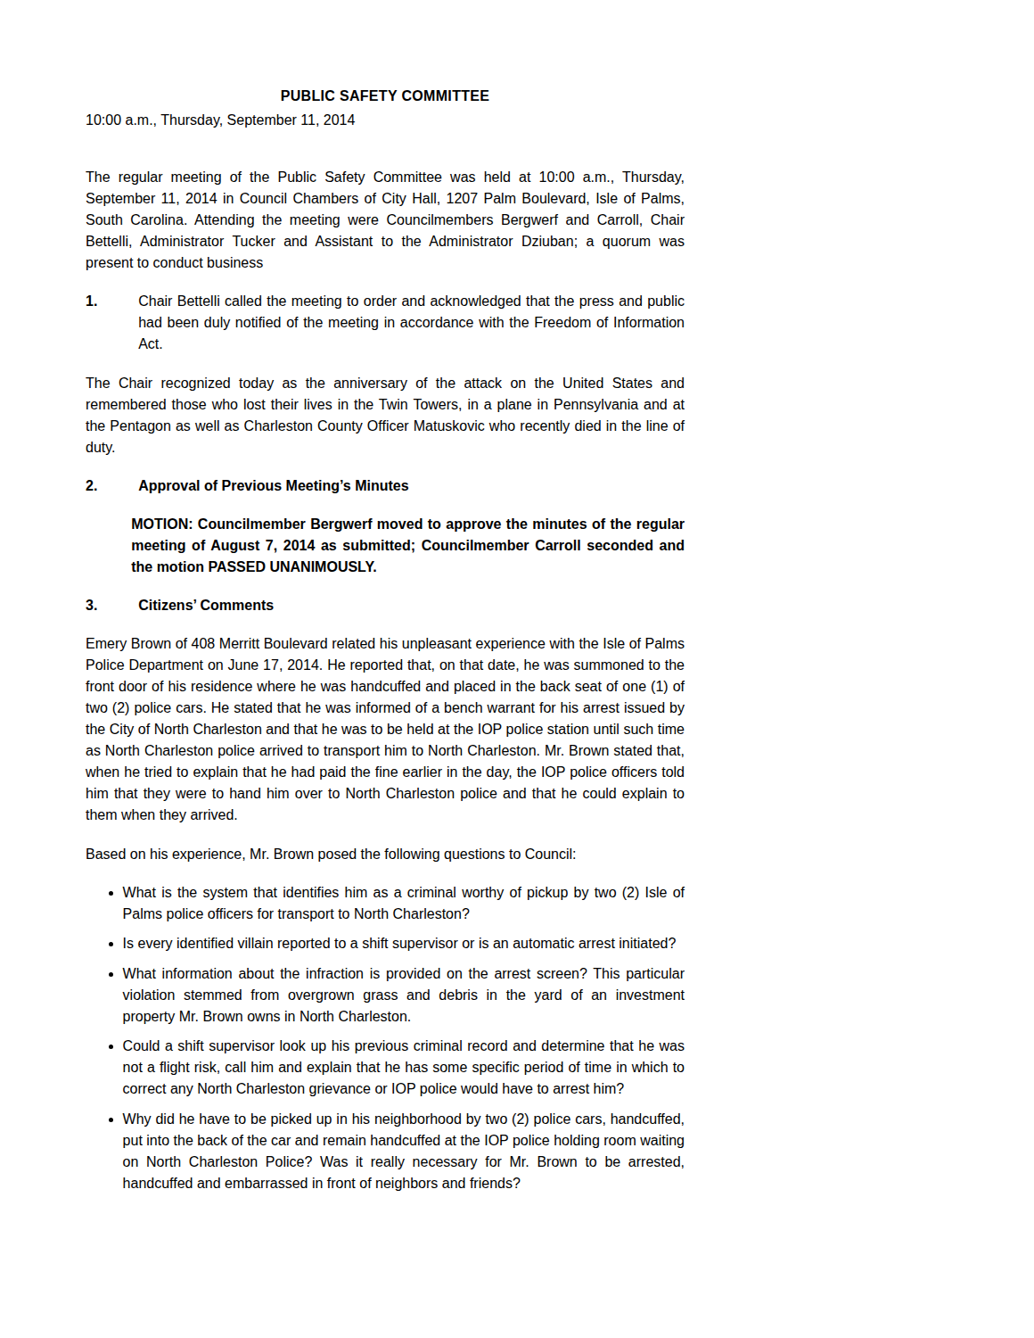PUBLIC SAFETY COMMITTEE
10:00 a.m., Thursday, September 11, 2014
The regular meeting of the Public Safety Committee was held at 10:00 a.m., Thursday, September 11, 2014 in Council Chambers of City Hall, 1207 Palm Boulevard, Isle of Palms, South Carolina. Attending the meeting were Councilmembers Bergwerf and Carroll, Chair Bettelli, Administrator Tucker and Assistant to the Administrator Dziuban; a quorum was present to conduct business
1.
Chair Bettelli called the meeting to order and acknowledged that the press and public had been duly notified of the meeting in accordance with the Freedom of Information Act.
The Chair recognized today as the anniversary of the attack on the United States and remembered those who lost their lives in the Twin Towers, in a plane in Pennsylvania and at the Pentagon as well as Charleston County Officer Matuskovic who recently died in the line of duty.
2. Approval of Previous Meeting’s Minutes
MOTION: Councilmember Bergwerf moved to approve the minutes of the regular meeting of August 7, 2014 as submitted; Councilmember Carroll seconded and the motion PASSED UNANIMOUSLY.
3. Citizens’ Comments
Emery Brown of 408 Merritt Boulevard related his unpleasant experience with the Isle of Palms Police Department on June 17, 2014. He reported that, on that date, he was summoned to the front door of his residence where he was handcuffed and placed in the back seat of one (1) of two (2) police cars. He stated that he was informed of a bench warrant for his arrest issued by the City of North Charleston and that he was to be held at the IOP police station until such time as North Charleston police arrived to transport him to North Charleston. Mr. Brown stated that, when he tried to explain that he had paid the fine earlier in the day, the IOP police officers told him that they were to hand him over to North Charleston police and that he could explain to them when they arrived.
Based on his experience, Mr. Brown posed the following questions to Council:
What is the system that identifies him as a criminal worthy of pickup by two (2) Isle of Palms police officers for transport to North Charleston?
Is every identified villain reported to a shift supervisor or is an automatic arrest initiated?
What information about the infraction is provided on the arrest screen? This particular violation stemmed from overgrown grass and debris in the yard of an investment property Mr. Brown owns in North Charleston.
Could a shift supervisor look up his previous criminal record and determine that he was not a flight risk, call him and explain that he has some specific period of time in which to correct any North Charleston grievance or IOP police would have to arrest him?
Why did he have to be picked up in his neighborhood by two (2) police cars, handcuffed, put into the back of the car and remain handcuffed at the IOP police holding room waiting on North Charleston Police? Was it really necessary for Mr. Brown to be arrested, handcuffed and embarrassed in front of neighbors and friends?